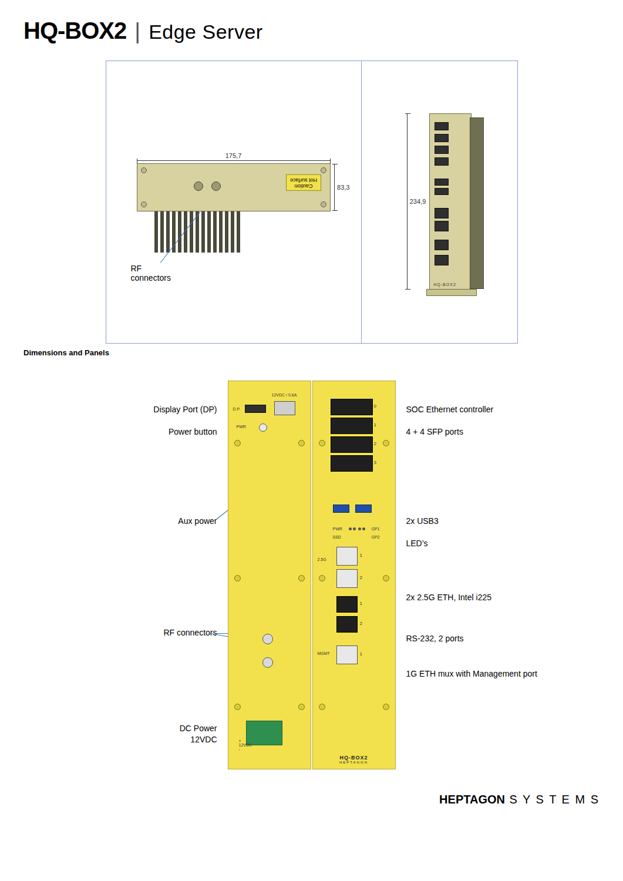HQ-BOX2 | Edge Server
175,7
Caution
Hot surface
83,3
RF
connectors
234,9
HQ-BOX2
Dimensions and Panels
Display Port (DP)
Power button
Aux power
RF connectors
DC Power
12VDC
12VDC / 0.6A D.P. PWR +
12VDC
-
0 1 2 3
PWR GP1
SSD GP2
1 2 2.5G 1 2 1 MGMT
HQ-BOX2 HEPTAGON
SOC Ethernet controller
4 + 4 SFP ports
2x USB3
LED’s
2x 2.5G ETH, Intel i225
RS-232, 2 ports
1G ETH mux with Management port
HEPTAGON S Y S T E M S